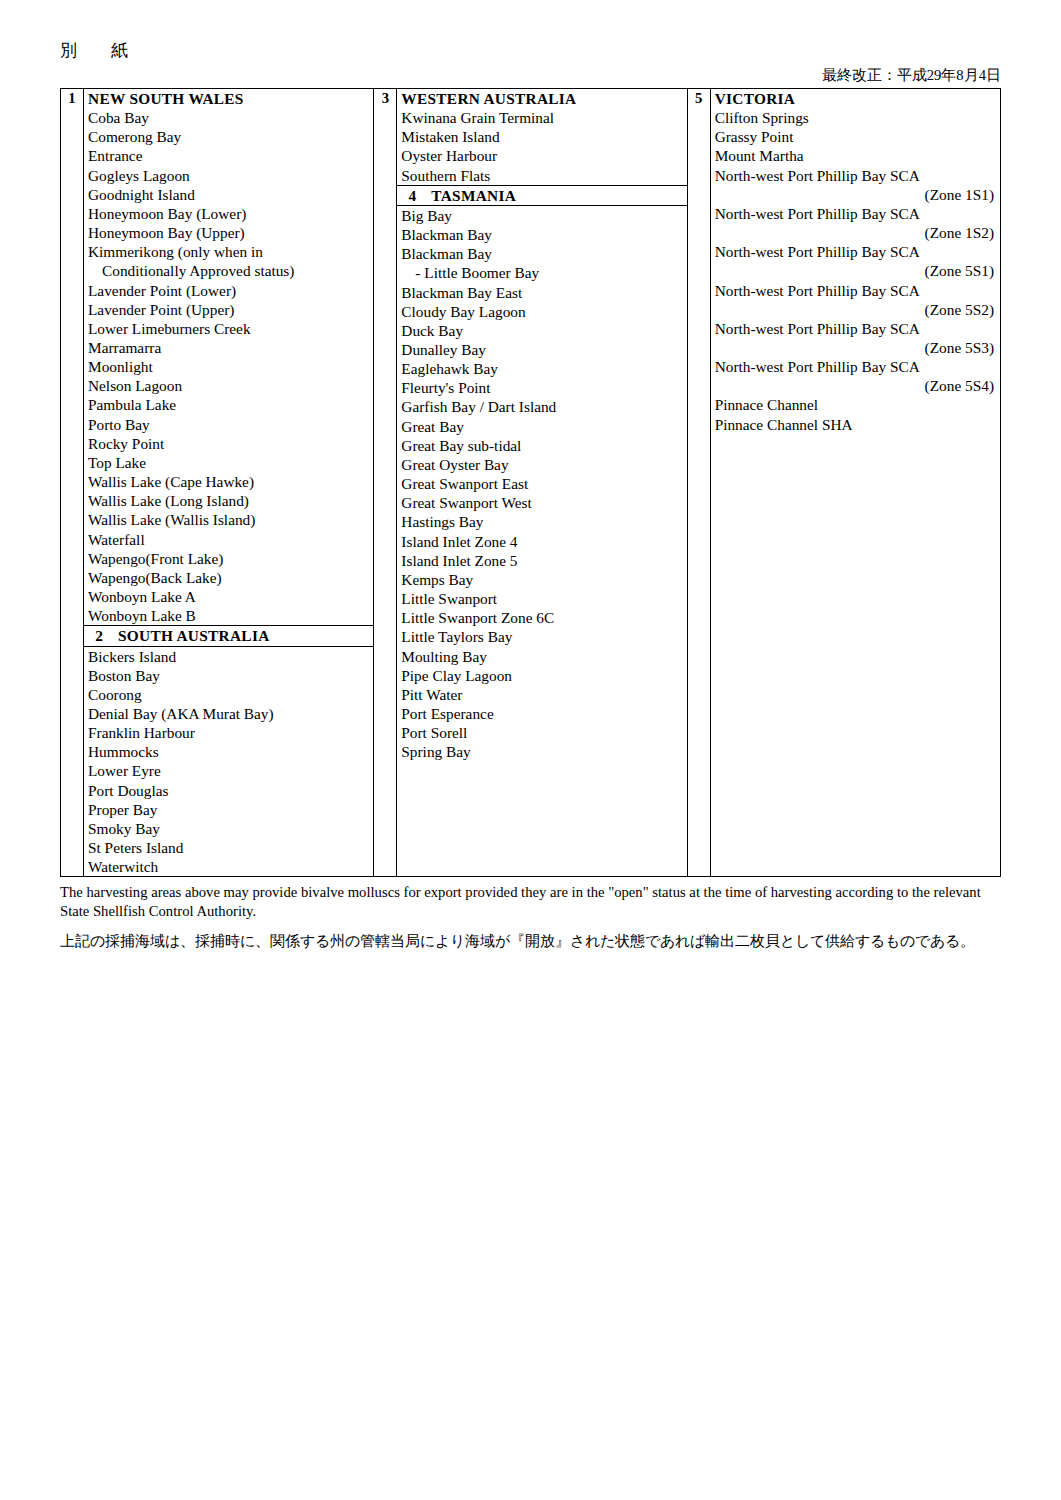別　紙
最終改正：平成29年8月4日
| 1 | / NEW SOUTH WALES / / Coba Bay / / Comerong Bay / / Entrance / / Gogleys Lagoon / / Goodnight Island / / Honeymoon Bay (Lower) / / Honeymoon Bay (Upper) / / Kimmerikong (only when in / / Conditionally Approved status) / / Lavender Point (Lower) / / Lavender Point (Upper) / / Lower Limeburners Creek / / Marramarra / / Moonlight / / Nelson Lagoon / / Pambula Lake / / Porto Bay / / Rocky Point / / Top Lake / / Wallis Lake (Cape Hawke) / / Wallis Lake (Long Island) / / Wallis Lake (Wallis Island) / / Waterfall / / Wapengo(Front Lake) / / Wapengo(Back Lake) / / Wonboyn Lake A / / Wonboyn Lake B / / 2 / SOUTH AUSTRALIA / / Bickers Island / / Boston Bay / / Coorong / / Denial Bay (AKA Murat Bay) / / Franklin Harbour / / Hummocks / / Lower Eyre / / Port Douglas / / Proper Bay / / Smoky Bay / / St Peters Island / / Waterwitch / | 3 | / WESTERN AUSTRALIA / / Kwinana Grain Terminal / / Mistaken Island / / Oyster Harbour / / Southern Flats / / 4 / TASMANIA / / Big Bay / / Blackman Bay / / Blackman Bay / / - Little Boomer Bay / / Blackman Bay East / / Cloudy Bay Lagoon / / Duck Bay / / Dunalley Bay / / Eaglehawk Bay / / Fleurty's Point / / Garfish Bay / Dart Island / / Great Bay / / Great Bay sub-tidal / / Great Oyster Bay / / Great Swanport East / / Great Swanport West / / Hastings Bay / / Island Inlet Zone 4 / / Island Inlet Zone 5 / / Kemps Bay / / Little Swanport / / Little Swanport Zone 6C / / Little Taylors Bay / / Moulting Bay / / Pipe Clay Lagoon / / Pitt Water / / Port Esperance / / Port Sorell / / Spring Bay / | 5 | / VICTORIA / / Clifton Springs / / Grassy Point / / Mount Martha / / North-west Port Phillip Bay SCA / / (Zone 1S1) / / North-west Port Phillip Bay SCA / / (Zone 1S2) / / North-west Port Phillip Bay SCA / / (Zone 5S1) / / North-west Port Phillip Bay SCA / / (Zone 5S2) / / North-west Port Phillip Bay SCA / / (Zone 5S3) / / North-west Port Phillip Bay SCA / / (Zone 5S4) / / Pinnace Channel / / Pinnace Channel SHA / |
The harvesting areas above may provide bivalve molluscs for export provided they are in the "open" status at the time of harvesting according to the relevant State Shellfish Control Authority.
上記の採捕海域は、採捕時に、関係する州の管轄当局により海域が『開放』された状態であれば輸出二枚貝として供給するものである。